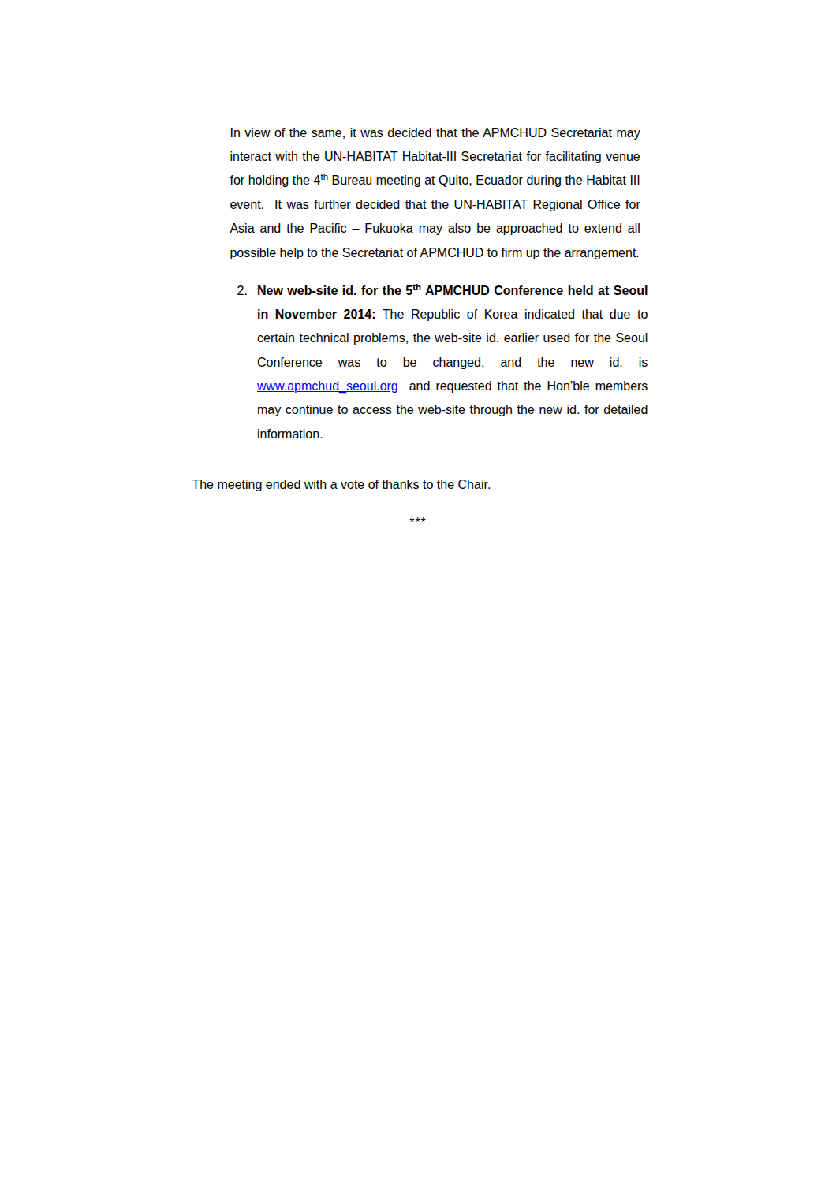In view of the same, it was decided that the APMCHUD Secretariat may interact with the UN-HABITAT Habitat-III Secretariat for facilitating venue for holding the 4th Bureau meeting at Quito, Ecuador during the Habitat III event. It was further decided that the UN-HABITAT Regional Office for Asia and the Pacific – Fukuoka may also be approached to extend all possible help to the Secretariat of APMCHUD to firm up the arrangement.
New web-site id. for the 5th APMCHUD Conference held at Seoul in November 2014: The Republic of Korea indicated that due to certain technical problems, the web-site id. earlier used for the Seoul Conference was to be changed, and the new id. is www.apmchud_seoul.org and requested that the Hon’ble members may continue to access the web-site through the new id. for detailed information.
The meeting ended with a vote of thanks to the Chair.
***